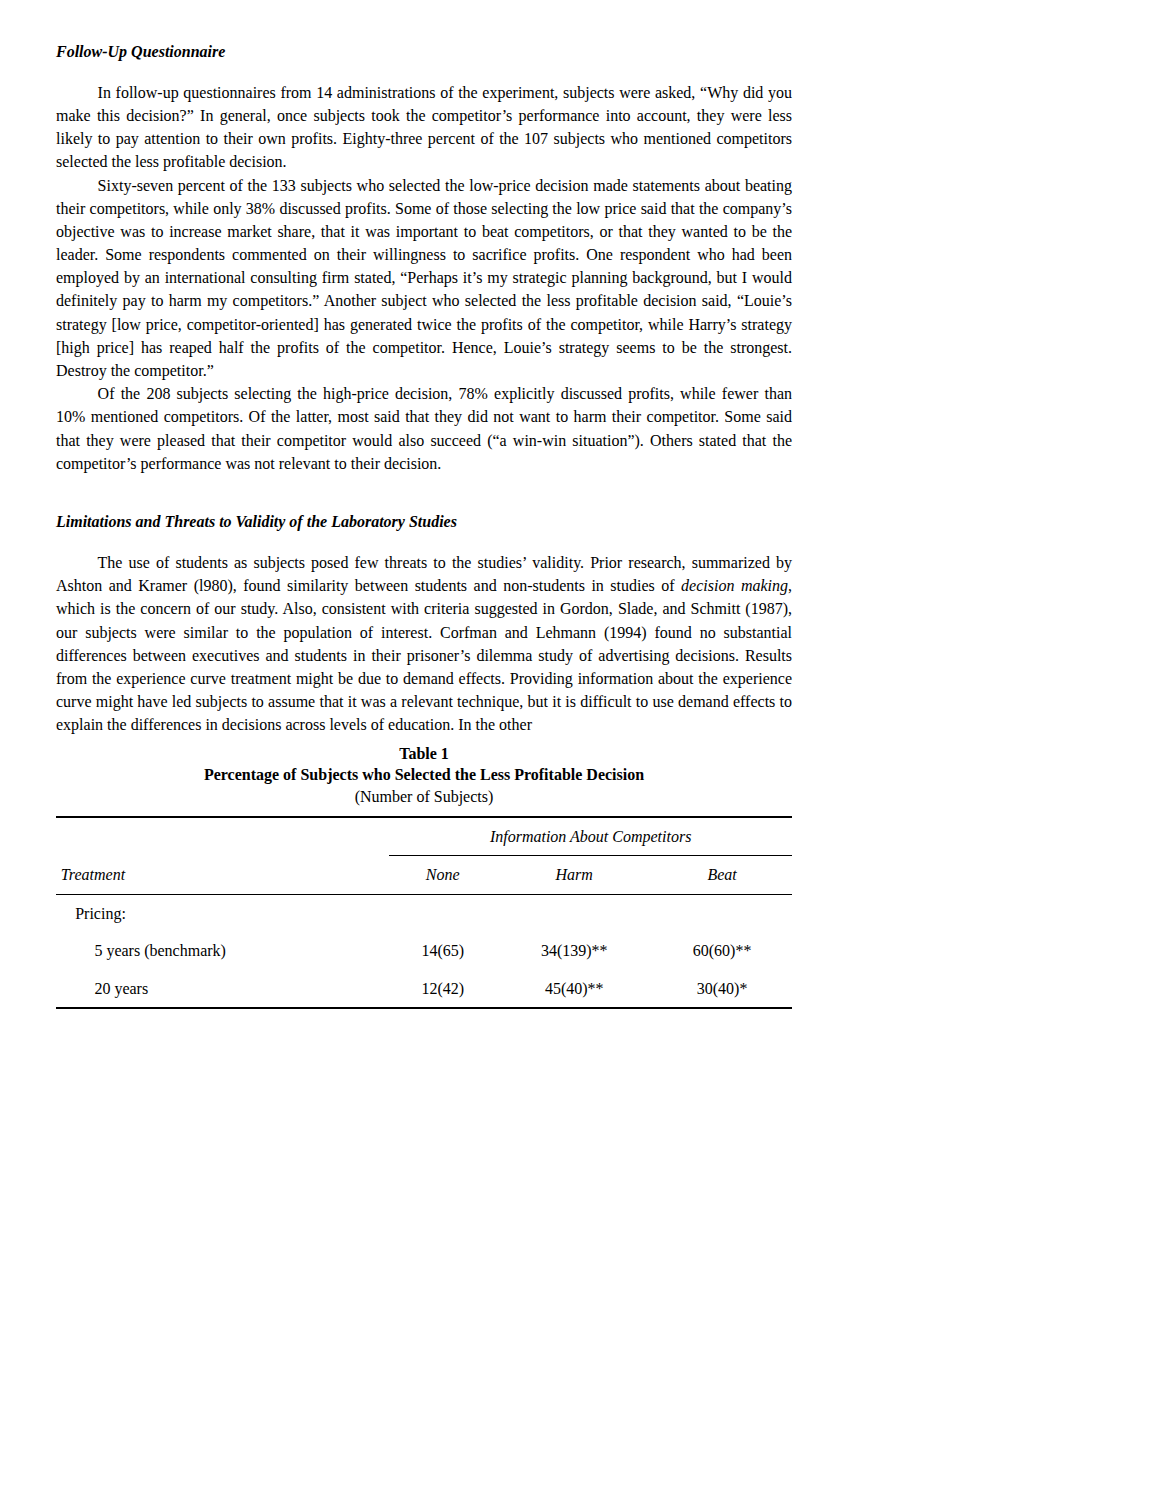Follow-Up Questionnaire
In follow-up questionnaires from 14 administrations of the experiment, subjects were asked, “Why did you make this decision?” In general, once subjects took the competitor’s performance into account, they were less likely to pay attention to their own profits. Eighty-three percent of the 107 subjects who mentioned competitors selected the less profitable decision.
Sixty-seven percent of the 133 subjects who selected the low-price decision made statements about beating their competitors, while only 38% discussed profits. Some of those selecting the low price said that the company’s objective was to increase market share, that it was important to beat competitors, or that they wanted to be the leader. Some respondents commented on their willingness to sacrifice profits. One respondent who had been employed by an international consulting firm stated, “Perhaps it’s my strategic planning background, but I would definitely pay to harm my competitors.” Another subject who selected the less profitable decision said, “Louie’s strategy [low price, competitor-oriented] has generated twice the profits of the competitor, while Harry’s strategy [high price] has reaped half the profits of the competitor. Hence, Louie’s strategy seems to be the strongest. Destroy the competitor.”
Of the 208 subjects selecting the high-price decision, 78% explicitly discussed profits, while fewer than 10% mentioned competitors. Of the latter, most said that they did not want to harm their competitor. Some said that they were pleased that their competitor would also succeed (“a win-win situation”). Others stated that the competitor’s performance was not relevant to their decision.
Limitations and Threats to Validity of the Laboratory Studies
The use of students as subjects posed few threats to the studies’ validity. Prior research, summarized by Ashton and Kramer (l980), found similarity between students and non-students in studies of decision making, which is the concern of our study. Also, consistent with criteria suggested in Gordon, Slade, and Schmitt (1987), our subjects were similar to the population of interest. Corfman and Lehmann (1994) found no substantial differences between executives and students in their prisoner’s dilemma study of advertising decisions. Results from the experience curve treatment might be due to demand effects. Providing information about the experience curve might have led subjects to assume that it was a relevant technique, but it is difficult to use demand effects to explain the differences in decisions across levels of education. In the other
Table 1 Percentage of Subjects who Selected the Less Profitable Decision ( Number of Subjects )
| | Information About Competitors |
| Treatment | None | Harm | Beat |
| Pricing: | | | |
| 5 years (benchmark) | 14(65) | 34(139)** | 60(60)** |
| 20 years | 12(42) | 45(40)** | 30(40)* |